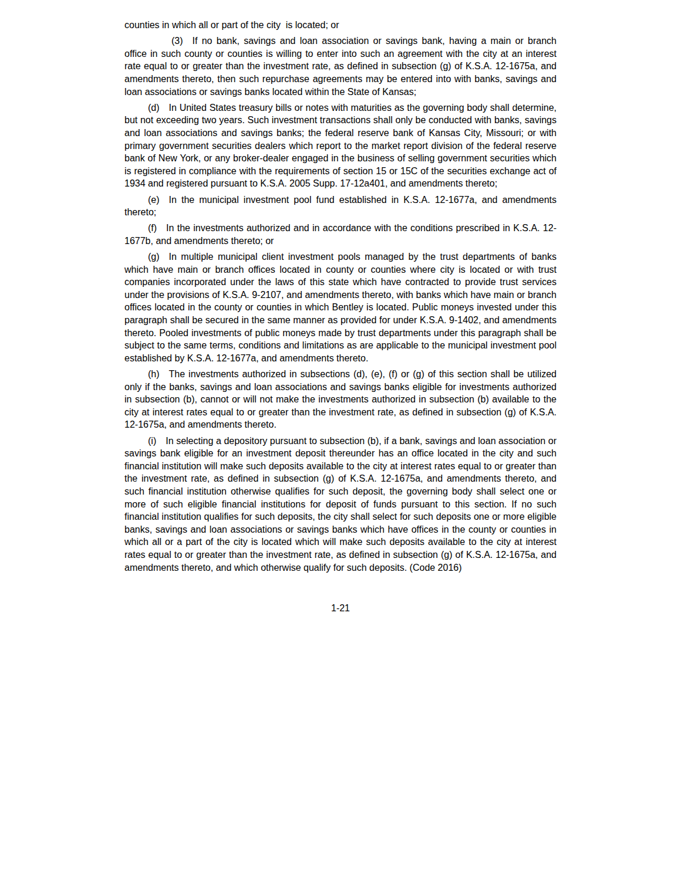counties in which all or part of the city is located; or
(3) If no bank, savings and loan association or savings bank, having a main or branch office in such county or counties is willing to enter into such an agreement with the city at an interest rate equal to or greater than the investment rate, as defined in subsection (g) of K.S.A. 12-1675a, and amendments thereto, then such repurchase agreements may be entered into with banks, savings and loan associations or savings banks located within the State of Kansas;
(d) In United States treasury bills or notes with maturities as the governing body shall determine, but not exceeding two years. Such investment transactions shall only be conducted with banks, savings and loan associations and savings banks; the federal reserve bank of Kansas City, Missouri; or with primary government securities dealers which report to the market report division of the federal reserve bank of New York, or any broker-dealer engaged in the business of selling government securities which is registered in compliance with the requirements of section 15 or 15C of the securities exchange act of 1934 and registered pursuant to K.S.A. 2005 Supp. 17-12a401, and amendments thereto;
(e) In the municipal investment pool fund established in K.S.A. 12-1677a, and amendments thereto;
(f) In the investments authorized and in accordance with the conditions prescribed in K.S.A. 12-1677b, and amendments thereto; or
(g) In multiple municipal client investment pools managed by the trust departments of banks which have main or branch offices located in county or counties where city is located or with trust companies incorporated under the laws of this state which have contracted to provide trust services under the provisions of K.S.A. 9-2107, and amendments thereto, with banks which have main or branch offices located in the county or counties in which Bentley is located. Public moneys invested under this paragraph shall be secured in the same manner as provided for under K.S.A. 9-1402, and amendments thereto. Pooled investments of public moneys made by trust departments under this paragraph shall be subject to the same terms, conditions and limitations as are applicable to the municipal investment pool established by K.S.A. 12-1677a, and amendments thereto.
(h) The investments authorized in subsections (d), (e), (f) or (g) of this section shall be utilized only if the banks, savings and loan associations and savings banks eligible for investments authorized in subsection (b), cannot or will not make the investments authorized in subsection (b) available to the city at interest rates equal to or greater than the investment rate, as defined in subsection (g) of K.S.A. 12-1675a, and amendments thereto.
(i) In selecting a depository pursuant to subsection (b), if a bank, savings and loan association or savings bank eligible for an investment deposit thereunder has an office located in the city and such financial institution will make such deposits available to the city at interest rates equal to or greater than the investment rate, as defined in subsection (g) of K.S.A. 12-1675a, and amendments thereto, and such financial institution otherwise qualifies for such deposit, the governing body shall select one or more of such eligible financial institutions for deposit of funds pursuant to this section. If no such financial institution qualifies for such deposits, the city shall select for such deposits one or more eligible banks, savings and loan associations or savings banks which have offices in the county or counties in which all or a part of the city is located which will make such deposits available to the city at interest rates equal to or greater than the investment rate, as defined in subsection (g) of K.S.A. 12-1675a, and amendments thereto, and which otherwise qualify for such deposits. (Code 2016)
1-21